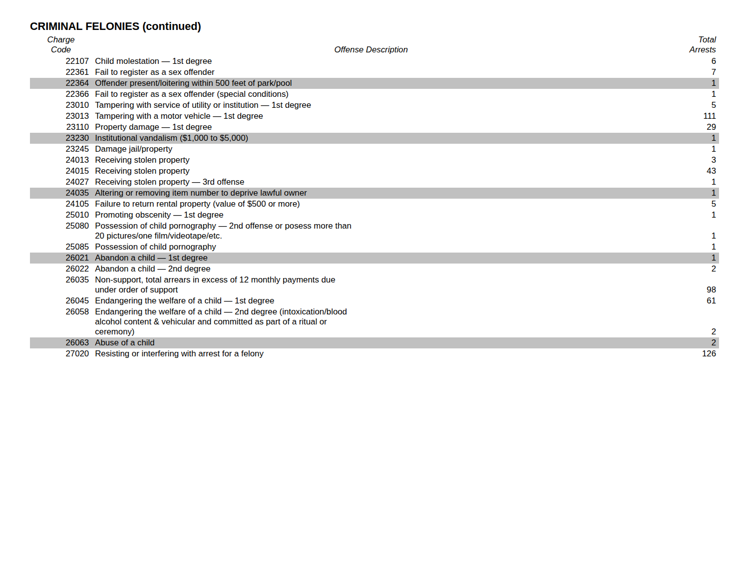CRIMINAL FELONIES (continued)
| Charge Code | Offense Description | Total Arrests |
| --- | --- | --- |
| 22107 | Child molestation — 1st degree | 6 |
| 22361 | Fail to register as a sex offender | 7 |
| 22364 | Offender present/loitering within 500 feet of park/pool | 1 |
| 22366 | Fail to register as a sex offender (special conditions) | 1 |
| 23010 | Tampering with service of utility or institution — 1st degree | 5 |
| 23013 | Tampering with a motor vehicle — 1st degree | 111 |
| 23110 | Property damage — 1st degree | 29 |
| 23230 | Institutional vandalism ($1,000 to $5,000) | 1 |
| 23245 | Damage jail/property | 1 |
| 24013 | Receiving stolen property | 3 |
| 24015 | Receiving stolen property | 43 |
| 24027 | Receiving stolen property — 3rd offense | 1 |
| 24035 | Altering or removing item number to deprive lawful owner | 1 |
| 24105 | Failure to return rental property (value of $500 or more) | 5 |
| 25010 | Promoting obscenity — 1st degree | 1 |
| 25080 | Possession of child pornography — 2nd offense or posess more than 20 pictures/one film/videotape/etc. | 1 |
| 25085 | Possession of child pornography | 1 |
| 26021 | Abandon a child — 1st degree | 1 |
| 26022 | Abandon a child — 2nd degree | 2 |
| 26035 | Non-support, total arrears in excess of 12 monthly payments due under order of support | 98 |
| 26045 | Endangering the welfare of a child — 1st degree | 61 |
| 26058 | Endangering the welfare of a child — 2nd degree (intoxication/blood alcohol content & vehicular and committed as part of a ritual or ceremony) | 2 |
| 26063 | Abuse of a child | 2 |
| 27020 | Resisting or interfering with arrest for a felony | 126 |